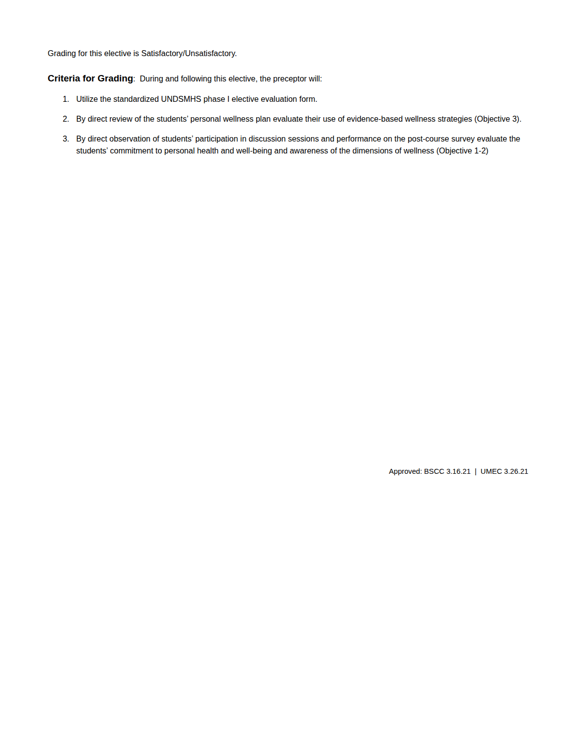Grading for this elective is Satisfactory/Unsatisfactory.
Criteria for Grading
: During and following this elective, the preceptor will:
Utilize the standardized UNDSMHS phase I elective evaluation form.
By direct review of the students’ personal wellness plan evaluate their use of evidence-based wellness strategies (Objective 3).
By direct observation of students’ participation in discussion sessions and performance on the post-course survey evaluate the students’ commitment to personal health and well-being and awareness of the dimensions of wellness (Objective 1-2)
Approved: BSCC 3.16.21 | UMEC 3.26.21